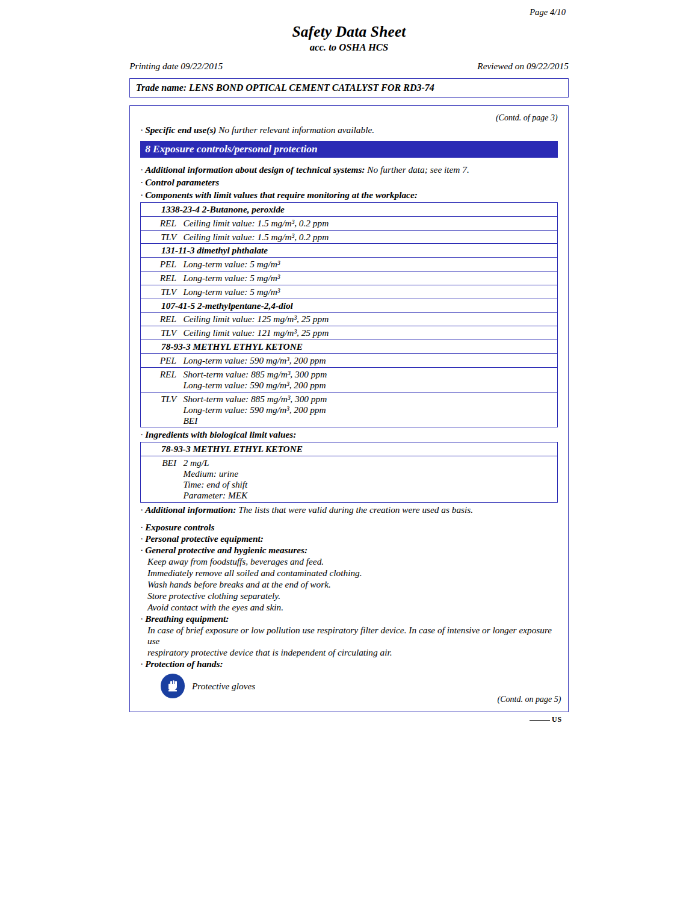Page 4/10
Safety Data Sheet
acc. to OSHA HCS
Printing date 09/22/2015 Reviewed on 09/22/2015
Trade name: LENS BOND OPTICAL CEMENT CATALYST FOR RD3-74
(Contd. of page 3)
· Specific end use(s) No further relevant information available.
8 Exposure controls/personal protection
· Additional information about design of technical systems: No further data; see item 7.
· Control parameters
· Components with limit values that require monitoring at the workplace:
| 1338-23-4 2-Butanone, peroxide |
| REL | Ceiling limit value: 1.5 mg/m³, 0.2 ppm |
| TLV | Ceiling limit value: 1.5 mg/m³, 0.2 ppm |
| 131-11-3 dimethyl phthalate |
| PEL | Long-term value: 5 mg/m³ |
| REL | Long-term value: 5 mg/m³ |
| TLV | Long-term value: 5 mg/m³ |
| 107-41-5 2-methylpentane-2,4-diol |
| REL | Ceiling limit value: 125 mg/m³, 25 ppm |
| TLV | Ceiling limit value: 121 mg/m³, 25 ppm |
| 78-93-3 METHYL ETHYL KETONE |
| PEL | Long-term value: 590 mg/m³, 200 ppm |
| REL | Short-term value: 885 mg/m³, 300 ppm Long-term value: 590 mg/m³, 200 ppm |
| TLV | Short-term value: 885 mg/m³, 300 ppm Long-term value: 590 mg/m³, 200 ppm BEI |
· Ingredients with biological limit values:
| 78-93-3 METHYL ETHYL KETONE |
| BEI | 2 mg/L Medium: urine Time: end of shift Parameter: MEK |
· Additional information: The lists that were valid during the creation were used as basis.
· Exposure controls
· Personal protective equipment:
· General protective and hygienic measures:
Keep away from foodstuffs, beverages and feed.
Immediately remove all soiled and contaminated clothing.
Wash hands before breaks and at the end of work.
Store protective clothing separately.
Avoid contact with the eyes and skin.
· Breathing equipment:
In case of brief exposure or low pollution use respiratory filter device. In case of intensive or longer exposure use
respiratory protective device that is independent of circulating air.
· Protection of hands:
Protective gloves
(Contd. on page 5)
US